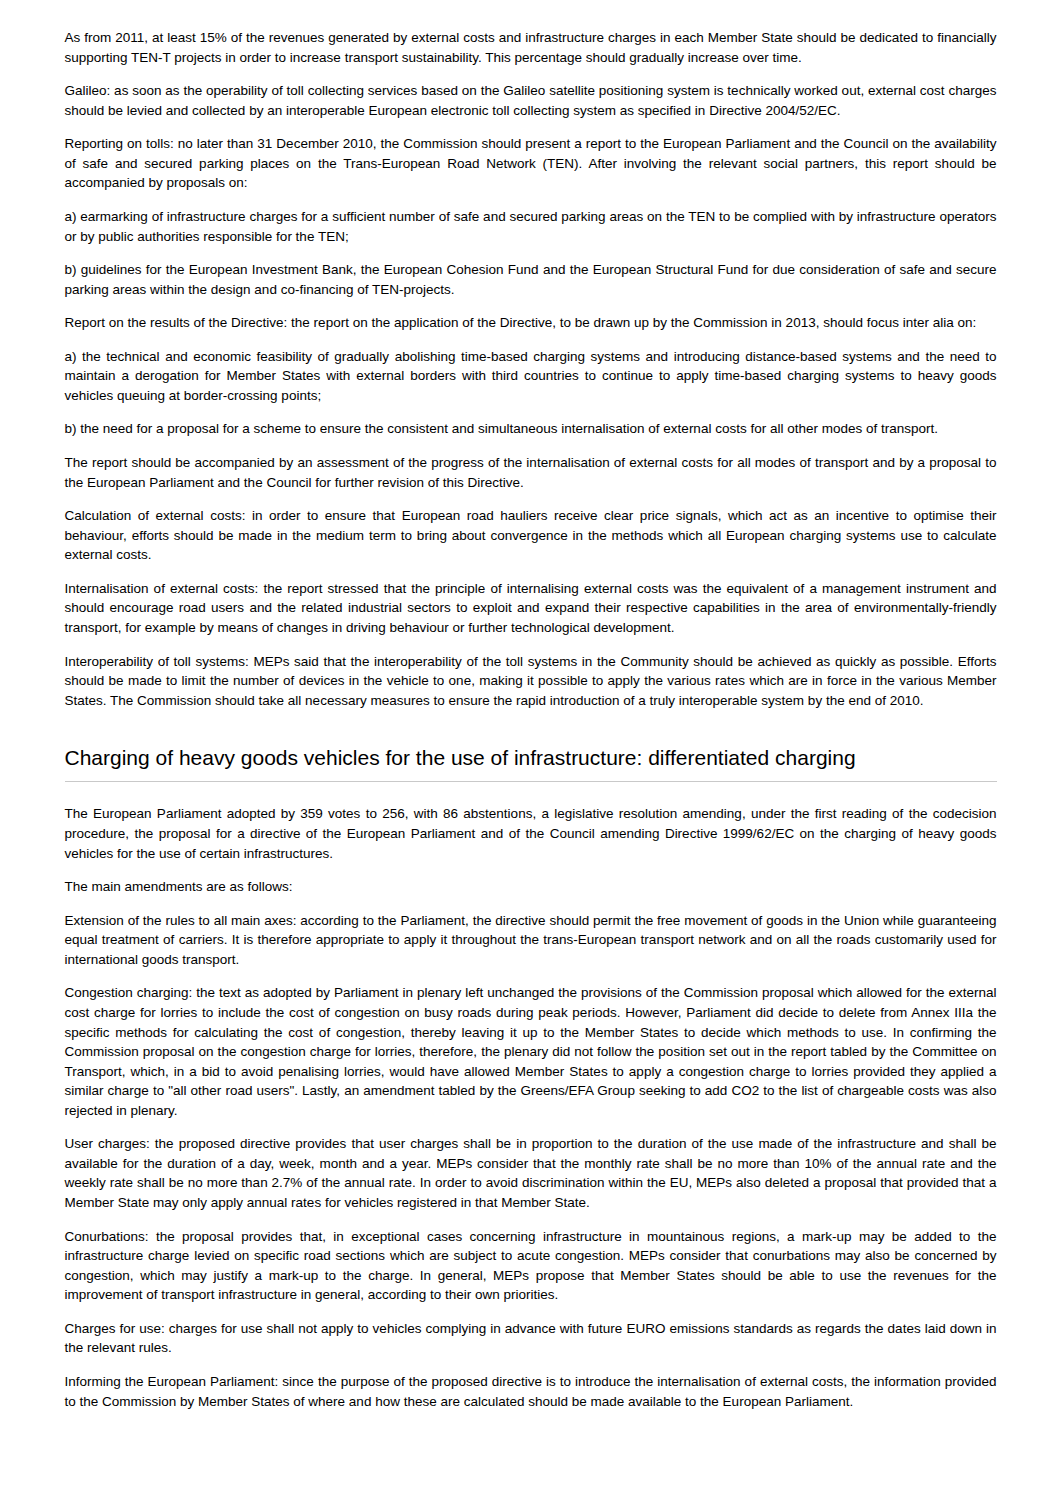As from 2011, at least 15% of the revenues generated by external costs and infrastructure charges in each Member State should be dedicated to financially supporting TEN-T projects in order to increase transport sustainability. This percentage should gradually increase over time.
Galileo: as soon as the operability of toll collecting services based on the Galileo satellite positioning system is technically worked out, external cost charges should be levied and collected by an interoperable European electronic toll collecting system as specified in Directive 2004/52/EC.
Reporting on tolls: no later than 31 December 2010, the Commission should present a report to the European Parliament and the Council on the availability of safe and secured parking places on the Trans-European Road Network (TEN). After involving the relevant social partners, this report should be accompanied by proposals on:
a) earmarking of infrastructure charges for a sufficient number of safe and secured parking areas on the TEN to be complied with by infrastructure operators or by public authorities responsible for the TEN;
b) guidelines for the European Investment Bank, the European Cohesion Fund and the European Structural Fund for due consideration of safe and secure parking areas within the design and co-financing of TEN-projects.
Report on the results of the Directive: the report on the application of the Directive, to be drawn up by the Commission in 2013, should focus inter alia on:
a) the technical and economic feasibility of gradually abolishing time-based charging systems and introducing distance-based systems and the need to maintain a derogation for Member States with external borders with third countries to continue to apply time-based charging systems to heavy goods vehicles queuing at border-crossing points;
b) the need for a proposal for a scheme to ensure the consistent and simultaneous internalisation of external costs for all other modes of transport.
The report should be accompanied by an assessment of the progress of the internalisation of external costs for all modes of transport and by a proposal to the European Parliament and the Council for further revision of this Directive.
Calculation of external costs: in order to ensure that European road hauliers receive clear price signals, which act as an incentive to optimise their behaviour, efforts should be made in the medium term to bring about convergence in the methods which all European charging systems use to calculate external costs.
Internalisation of external costs: the report stressed that the principle of internalising external costs was the equivalent of a management instrument and should encourage road users and the related industrial sectors to exploit and expand their respective capabilities in the area of environmentally-friendly transport, for example by means of changes in driving behaviour or further technological development.
Interoperability of toll systems: MEPs said that the interoperability of the toll systems in the Community should be achieved as quickly as possible. Efforts should be made to limit the number of devices in the vehicle to one, making it possible to apply the various rates which are in force in the various Member States. The Commission should take all necessary measures to ensure the rapid introduction of a truly interoperable system by the end of 2010.
Charging of heavy goods vehicles for the use of infrastructure: differentiated charging
The European Parliament adopted by 359 votes to 256, with 86 abstentions, a legislative resolution amending, under the first reading of the codecision procedure, the proposal for a directive of the European Parliament and of the Council amending Directive 1999/62/EC on the charging of heavy goods vehicles for the use of certain infrastructures.
The main amendments are as follows:
Extension of the rules to all main axes: according to the Parliament, the directive should permit the free movement of goods in the Union while guaranteeing equal treatment of carriers. It is therefore appropriate to apply it throughout the trans-European transport network and on all the roads customarily used for international goods transport.
Congestion charging: the text as adopted by Parliament in plenary left unchanged the provisions of the Commission proposal which allowed for the external cost charge for lorries to include the cost of congestion on busy roads during peak periods. However, Parliament did decide to delete from Annex IIIa the specific methods for calculating the cost of congestion, thereby leaving it up to the Member States to decide which methods to use. In confirming the Commission proposal on the congestion charge for lorries, therefore, the plenary did not follow the position set out in the report tabled by the Committee on Transport, which, in a bid to avoid penalising lorries, would have allowed Member States to apply a congestion charge to lorries provided they applied a similar charge to "all other road users". Lastly, an amendment tabled by the Greens/EFA Group seeking to add CO2 to the list of chargeable costs was also rejected in plenary.
User charges: the proposed directive provides that user charges shall be in proportion to the duration of the use made of the infrastructure and shall be available for the duration of a day, week, month and a year. MEPs consider that the monthly rate shall be no more than 10% of the annual rate and the weekly rate shall be no more than 2.7% of the annual rate. In order to avoid discrimination within the EU, MEPs also deleted a proposal that provided that a Member State may only apply annual rates for vehicles registered in that Member State.
Conurbations: the proposal provides that, in exceptional cases concerning infrastructure in mountainous regions, a mark-up may be added to the infrastructure charge levied on specific road sections which are subject to acute congestion. MEPs consider that conurbations may also be concerned by congestion, which may justify a mark-up to the charge. In general, MEPs propose that Member States should be able to use the revenues for the improvement of transport infrastructure in general, according to their own priorities.
Charges for use: charges for use shall not apply to vehicles complying in advance with future EURO emissions standards as regards the dates laid down in the relevant rules.
Informing the European Parliament: since the purpose of the proposed directive is to introduce the internalisation of external costs, the information provided to the Commission by Member States of where and how these are calculated should be made available to the European Parliament.